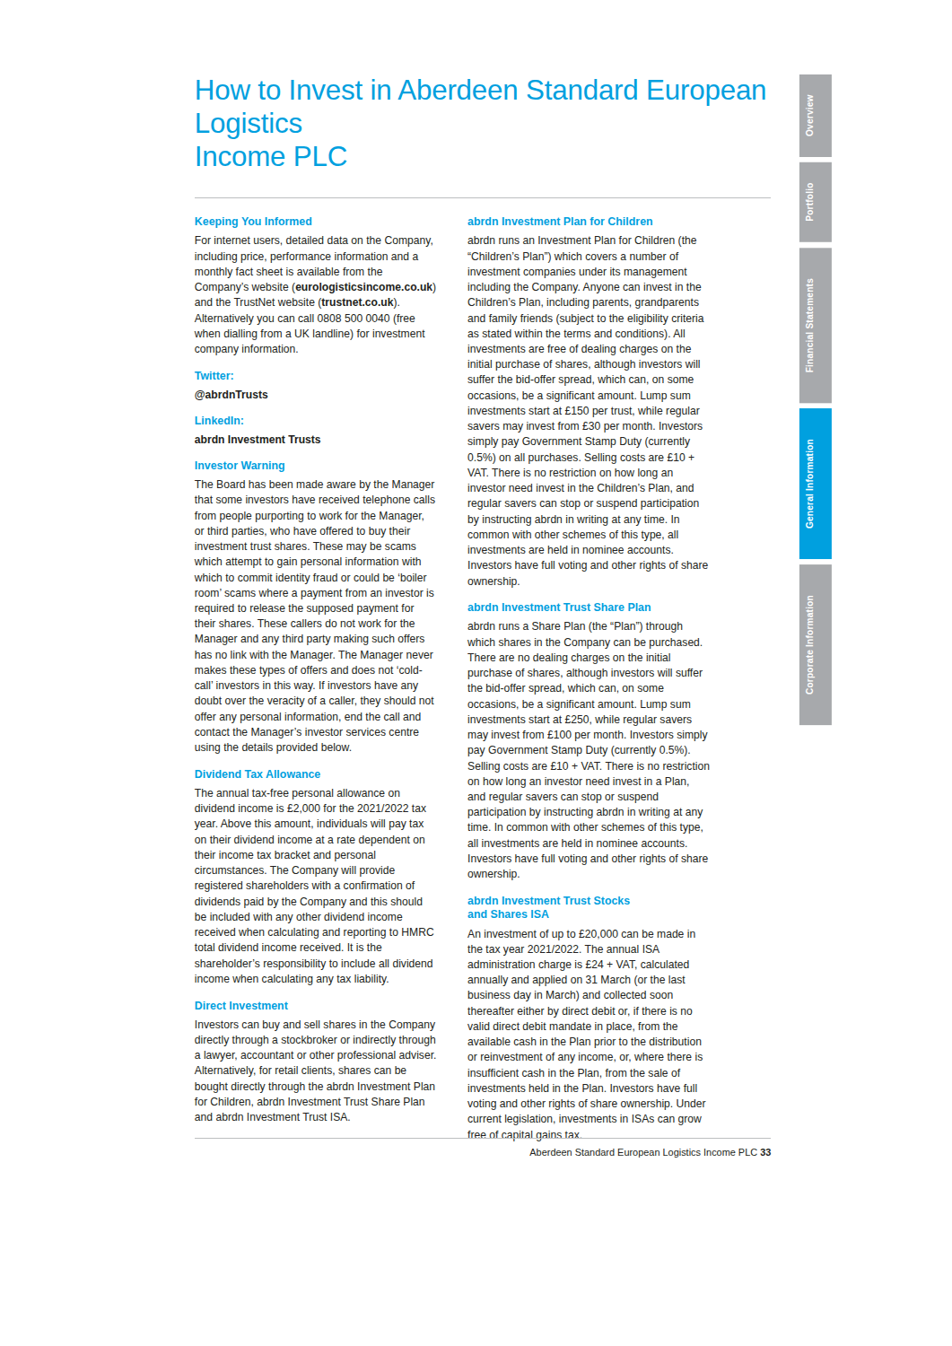Overview
Portfolio
Financial Statements
General Information
Corporate Information
How to Invest in Aberdeen Standard European Logistics
Income PLC
Keeping You Informed
For internet users, detailed data on the Company, including price, performance information and a monthly fact sheet is available from the Company’s website (eurologisticsincome.co.uk) and the TrustNet website (trustnet.co.uk). Alternatively you can call 0808 500 0040 (free when dialling from a UK landline) for investment company information.
Twitter:
@abrdnTrusts
LinkedIn:
abrdn Investment Trusts
Investor Warning
The Board has been made aware by the Manager that some investors have received telephone calls from people purporting to work for the Manager, or third parties, who have offered to buy their investment trust shares. These may be scams which attempt to gain personal information with which to commit identity fraud or could be ‘boiler room’ scams where a payment from an investor is required to release the supposed payment for their shares. These callers do not work for the Manager and any third party making such offers has no link with the Manager. The Manager never makes these types of offers and does not ‘cold-call’ investors in this way. If investors have any doubt over the veracity of a caller, they should not offer any personal information, end the call and contact the Manager’s investor services centre using the details provided below.
Dividend Tax Allowance
The annual tax-free personal allowance on dividend income is £2,000 for the 2021/2022 tax year. Above this amount, individuals will pay tax on their dividend income at a rate dependent on their income tax bracket and personal circumstances. The Company will provide registered shareholders with a confirmation of dividends paid by the Company and this should be included with any other dividend income received when calculating and reporting to HMRC total dividend income received. It is the shareholder’s responsibility to include all dividend income when calculating any tax liability.
Direct Investment
Investors can buy and sell shares in the Company directly through a stockbroker or indirectly through a lawyer, accountant or other professional adviser. Alternatively, for retail clients, shares can be bought directly through the abrdn Investment Plan for Children, abrdn Investment Trust Share Plan and abrdn Investment Trust ISA.
abrdn Investment Plan for Children
abrdn runs an Investment Plan for Children (the “Children’s Plan”) which covers a number of investment companies under its management including the Company. Anyone can invest in the Children’s Plan, including parents, grandparents and family friends (subject to the eligibility criteria as stated within the terms and conditions). All investments are free of dealing charges on the initial purchase of shares, although investors will suffer the bid-offer spread, which can, on some occasions, be a significant amount. Lump sum investments start at £150 per trust, while regular savers may invest from £30 per month. Investors simply pay Government Stamp Duty (currently 0.5%) on all purchases. Selling costs are £10 + VAT. There is no restriction on how long an investor need invest in the Children’s Plan, and regular savers can stop or suspend participation by instructing abrdn in writing at any time. In common with other schemes of this type, all investments are held in nominee accounts. Investors have full voting and other rights of share ownership.
abrdn Investment Trust Share Plan
abrdn runs a Share Plan (the “Plan”) through which shares in the Company can be purchased. There are no dealing charges on the initial purchase of shares, although investors will suffer the bid-offer spread, which can, on some occasions, be a significant amount. Lump sum investments start at £250, while regular savers may invest from £100 per month. Investors simply pay Government Stamp Duty (currently 0.5%). Selling costs are £10 + VAT. There is no restriction on how long an investor need invest in a Plan, and regular savers can stop or suspend participation by instructing abrdn in writing at any time. In common with other schemes of this type, all investments are held in nominee accounts. Investors have full voting and other rights of share ownership.
abrdn Investment Trust Stocks
and Shares ISA
An investment of up to £20,000 can be made in the tax year 2021/2022. The annual ISA administration charge is £24 + VAT, calculated annually and applied on 31 March (or the last business day in March) and collected soon thereafter either by direct debit or, if there is no valid direct debit mandate in place, from the available cash in the Plan prior to the distribution or reinvestment of any income, or, where there is insufficient cash in the Plan, from the sale of investments held in the Plan. Investors have full voting and other rights of share ownership. Under current legislation, investments in ISAs can grow free of capital gains tax.
Aberdeen Standard European Logistics Income PLC 33